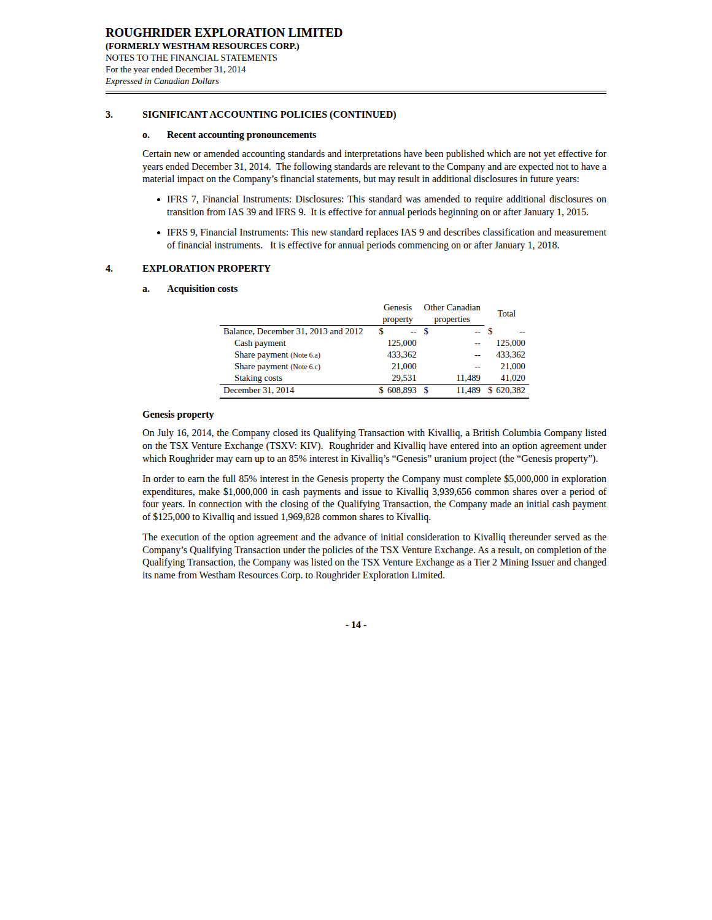ROUGHRIDER EXPLORATION LIMITED
(FORMERLY WESTHAM RESOURCES CORP.)
NOTES TO THE FINANCIAL STATEMENTS
For the year ended December 31, 2014
Expressed in Canadian Dollars
3.
SIGNIFICANT ACCOUNTING POLICIES (CONTINUED)
o.
Recent accounting pronouncements
Certain new or amended accounting standards and interpretations have been published which are not yet effective for years ended December 31, 2014. The following standards are relevant to the Company and are expected not to have a material impact on the Company’s financial statements, but may result in additional disclosures in future years:
IFRS 7, Financial Instruments: Disclosures: This standard was amended to require additional disclosures on transition from IAS 39 and IFRS 9. It is effective for annual periods beginning on or after January 1, 2015.
IFRS 9, Financial Instruments: This new standard replaces IAS 9 and describes classification and measurement of financial instruments. It is effective for annual periods commencing on or after January 1, 2018.
4.
EXPLORATION PROPERTY
a.
Acquisition costs
| | Genesis | Other Canadian | Total |
| --- | --- | --- | --- |
| | property | properties |
| Balance, December 31, 2013 and 2012 | $ | -- | $ | -- | $ | -- |
| Cash payment | | 125,000 | | -- | | 125,000 |
| Share payment (Note 6.a) | | 433,362 | | -- | | 433,362 |
| Share payment (Note 6.c) | | 21,000 | | -- | | 21,000 |
| Staking costs | | 29,531 | | 11,489 | | 41,020 |
| December 31, 2014 | $ | 608,893 | $ | 11,489 | $ | 620,382 |
Genesis property
On July 16, 2014, the Company closed its Qualifying Transaction with Kivalliq, a British Columbia Company listed on the TSX Venture Exchange (TSXV: KIV). Roughrider and Kivalliq have entered into an option agreement under which Roughrider may earn up to an 85% interest in Kivalliq’s “Genesis” uranium project (the “Genesis property”).
In order to earn the full 85% interest in the Genesis property the Company must complete $5,000,000 in exploration expenditures, make $1,000,000 in cash payments and issue to Kivalliq 3,939,656 common shares over a period of four years. In connection with the closing of the Qualifying Transaction, the Company made an initial cash payment of $125,000 to Kivalliq and issued 1,969,828 common shares to Kivalliq.
The execution of the option agreement and the advance of initial consideration to Kivalliq thereunder served as the Company’s Qualifying Transaction under the policies of the TSX Venture Exchange. As a result, on completion of the Qualifying Transaction, the Company was listed on the TSX Venture Exchange as a Tier 2 Mining Issuer and changed its name from Westham Resources Corp. to Roughrider Exploration Limited.
- 14 -